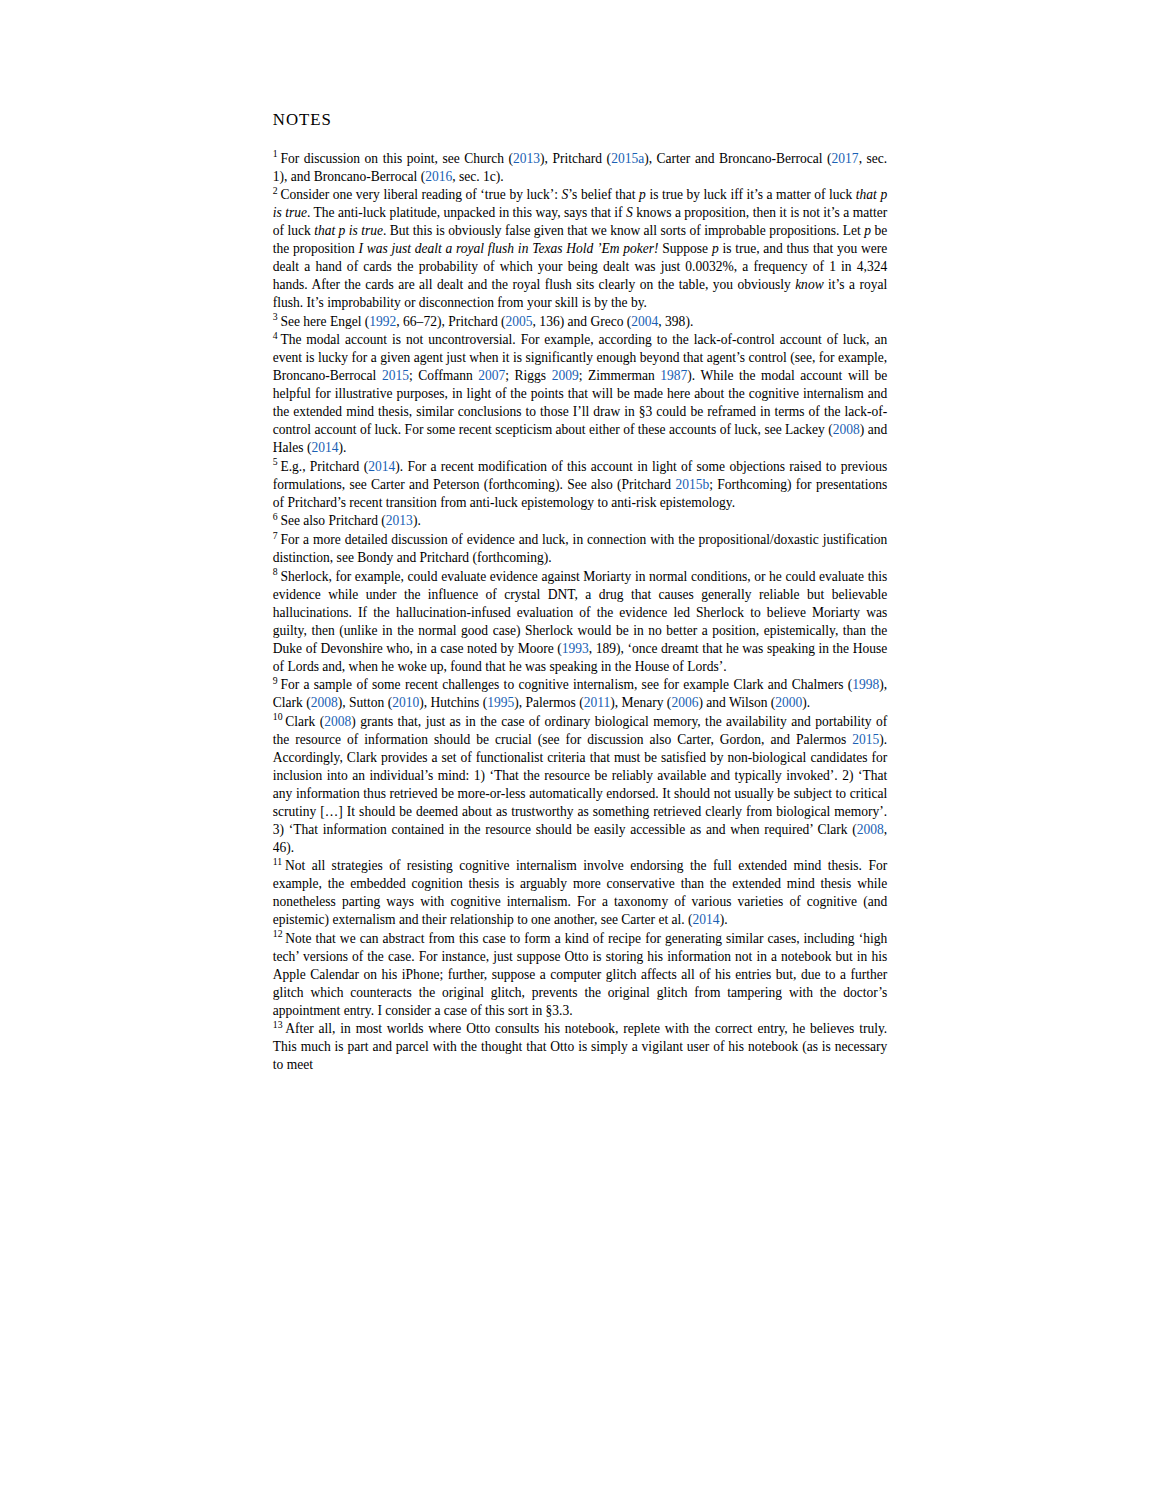NOTES
1For discussion on this point, see Church (2013), Pritchard (2015a), Carter and Broncano-Berrocal (2017, sec. 1), and Broncano-Berrocal (2016, sec. 1c).
2Consider one very liberal reading of ‘true by luck’: S’s belief that p is true by luck iff it’s a matter of luck that p is true. The anti-luck platitude, unpacked in this way, says that if S knows a proposition, then it is not it’s a matter of luck that p is true. But this is obviously false given that we know all sorts of improbable propositions. Let p be the proposition I was just dealt a royal flush in Texas Hold ’Em poker! Suppose p is true, and thus that you were dealt a hand of cards the probability of which your being dealt was just 0.0032%, a frequency of 1 in 4,324 hands. After the cards are all dealt and the royal flush sits clearly on the table, you obviously know it’s a royal flush. It’s improbability or disconnection from your skill is by the by.
3See here Engel (1992, 66–72), Pritchard (2005, 136) and Greco (2004, 398).
4The modal account is not uncontroversial. For example, according to the lack-of-control account of luck, an event is lucky for a given agent just when it is significantly enough beyond that agent’s control (see, for example, Broncano-Berrocal 2015; Coffmann 2007; Riggs 2009; Zimmerman 1987). While the modal account will be helpful for illustrative purposes, in light of the points that will be made here about the cognitive internalism and the extended mind thesis, similar conclusions to those I’ll draw in §3 could be reframed in terms of the lack-of-control account of luck. For some recent scepticism about either of these accounts of luck, see Lackey (2008) and Hales (2014).
5E.g., Pritchard (2014). For a recent modification of this account in light of some objections raised to previous formulations, see Carter and Peterson (forthcoming). See also (Pritchard 2015b; Forthcoming) for presentations of Pritchard’s recent transition from anti-luck epistemology to anti-risk epistemology.
6See also Pritchard (2013).
7For a more detailed discussion of evidence and luck, in connection with the propositional/doxastic justification distinction, see Bondy and Pritchard (forthcoming).
8Sherlock, for example, could evaluate evidence against Moriarty in normal conditions, or he could evaluate this evidence while under the influence of crystal DNT, a drug that causes generally reliable but believable hallucinations. If the hallucination-infused evaluation of the evidence led Sherlock to believe Moriarty was guilty, then (unlike in the normal good case) Sherlock would be in no better a position, epistemically, than the Duke of Devonshire who, in a case noted by Moore (1993, 189), ‘once dreamt that he was speaking in the House of Lords and, when he woke up, found that he was speaking in the House of Lords’.
9For a sample of some recent challenges to cognitive internalism, see for example Clark and Chalmers (1998), Clark (2008), Sutton (2010), Hutchins (1995), Palermos (2011), Menary (2006) and Wilson (2000).
10Clark (2008) grants that, just as in the case of ordinary biological memory, the availability and portability of the resource of information should be crucial (see for discussion also Carter, Gordon, and Palermos 2015). Accordingly, Clark provides a set of functionalist criteria that must be satisfied by non-biological candidates for inclusion into an individual’s mind: 1) ‘That the resource be reliably available and typically invoked’. 2) ‘That any information thus retrieved be more-or-less automatically endorsed. It should not usually be subject to critical scrutiny […] It should be deemed about as trustworthy as something retrieved clearly from biological memory’. 3) ‘That information contained in the resource should be easily accessible as and when required’ Clark (2008, 46).
11Not all strategies of resisting cognitive internalism involve endorsing the full extended mind thesis. For example, the embedded cognition thesis is arguably more conservative than the extended mind thesis while nonetheless parting ways with cognitive internalism. For a taxonomy of various varieties of cognitive (and epistemic) externalism and their relationship to one another, see Carter et al. (2014).
12Note that we can abstract from this case to form a kind of recipe for generating similar cases, including ‘high tech’ versions of the case. For instance, just suppose Otto is storing his information not in a notebook but in his Apple Calendar on his iPhone; further, suppose a computer glitch affects all of his entries but, due to a further glitch which counteracts the original glitch, prevents the original glitch from tampering with the doctor’s appointment entry. I consider a case of this sort in §3.3.
13After all, in most worlds where Otto consults his notebook, replete with the correct entry, he believes truly. This much is part and parcel with the thought that Otto is simply a vigilant user of his notebook (as is necessary to meet